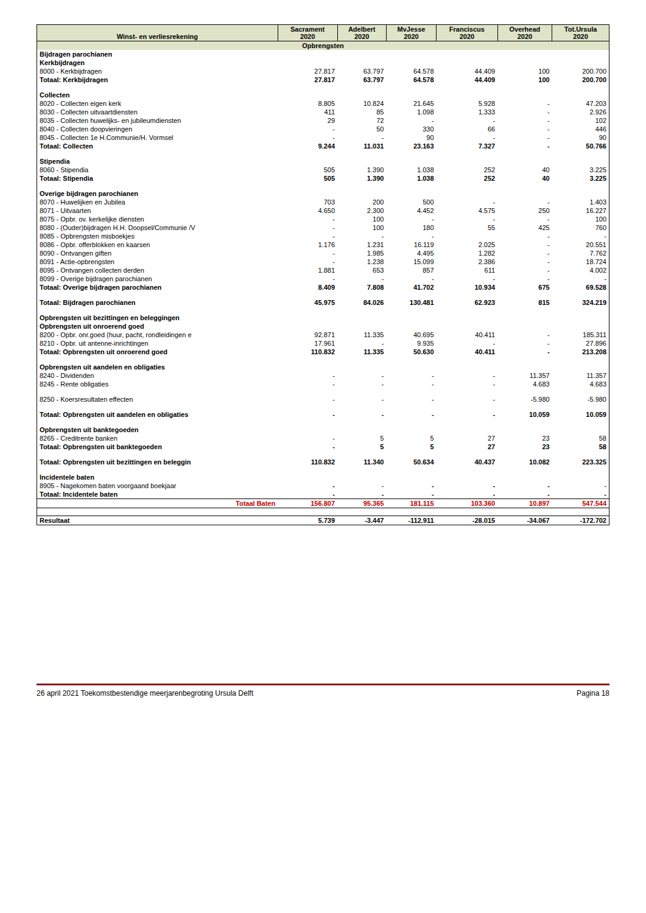| Winst- en verliesrekening | Sacrament 2020 | Adelbert 2020 | MvJesse 2020 | Franciscus 2020 | Overhead 2020 | Tot.Ursula 2020 |
| --- | --- | --- | --- | --- | --- | --- |
| Opbrengsten |
| Bijdragen parochianen | | | | | | |
| Kerkbijdragen | | | | | | |
| 8000 - Kerkbijdragen | 27.817 | 63.797 | 64.578 | 44.409 | 100 | 200.700 |
| Totaal: Kerkbijdragen | 27.817 | 63.797 | 64.578 | 44.409 | 100 | 200.700 |
| Collecten | | | | | | |
| 8020 - Collecten eigen kerk | 8.805 | 10.824 | 21.645 | 5.928 | - | 47.203 |
| 8030 - Collecten uitvaartdiensten | 411 | 85 | 1.098 | 1.333 | - | 2.926 |
| 8035 - Collecten huwelijks- en jubileumdiensten | 29 | 72 | - | - | - | 102 |
| 8040 - Collecten doopvieringen | - | 50 | 330 | 66 | - | 446 |
| 8045 - Collecten 1e H.Communie/H. Vormsel | - | - | 90 | - | - | 90 |
| Totaal: Collecten | 9.244 | 11.031 | 23.163 | 7.327 | - | 50.766 |
| Stipendia | | | | | | |
| 8060 - Stipendia | 505 | 1.390 | 1.038 | 252 | 40 | 3.225 |
| Totaal: Stipendia | 505 | 1.390 | 1.038 | 252 | 40 | 3.225 |
| Overige bijdragen parochianen | | | | | | |
| 8070 - Huwelijken en Jubilea | 703 | 200 | 500 | - | - | 1.403 |
| 8071 - Uitvaarten | 4.650 | 2.300 | 4.452 | 4.575 | 250 | 16.227 |
| 8075 - Opbr. ov. kerkelijke diensten | - | 100 | - | - | - | 100 |
| 8080 - (Ouder)bijdragen H.H. Doopsel/Communie /V | - | 100 | 180 | 55 | 425 | 760 |
| 8085 - Opbrengsten misboekjes | - | - | - | | - | - |
| 8086 - Opbr. offerblokken en kaarsen | 1.176 | 1.231 | 16.119 | 2.025 | - | 20.551 |
| 8090 - Ontvangen giften | - | 1.985 | 4.495 | 1.282 | - | 7.762 |
| 8091 - Actie-opbrengsten | - | 1.238 | 15.099 | 2.386 | - | 18.724 |
| 8095 - Ontvangen collecten derden | 1.881 | 653 | 857 | 611 | - | 4.002 |
| 8099 - Overige bijdragen parochianen | - | - | - | - | - | - |
| Totaal: Overige bijdragen parochianen | 8.409 | 7.808 | 41.702 | 10.934 | 675 | 69.528 |
| Totaal: Bijdragen parochianen | 45.975 | 84.026 | 130.481 | 62.923 | 815 | 324.219 |
| Opbrengsten uit bezittingen en beleggingen | | | | | | |
| Opbrengsten uit onroerend goed | | | | | | |
| 8200 - Opbr. onr.goed (huur, pacht, rondleidingen e | 92.871 | 11.335 | 40.695 | 40.411 | - | 185.311 |
| 8210 - Opbr. uit antenne-inrichtingen | 17.961 | - | 9.935 | - | - | 27.896 |
| Totaal: Opbrengsten uit onroerend goed | 110.832 | 11.335 | 50.630 | 40.411 | - | 213.208 |
| Opbrengsten uit aandelen en obligaties | | | | | | |
| 8240 - Dividenden | - | - | - | - | 11.357 | 11.357 |
| 8245 - Rente obligaties | - | - | - | - | 4.683 | 4.683 |
| 8250 - Koersresultaten effecten | - | - | - | - | -5.980 | -5.980 |
| Totaal: Opbrengsten uit aandelen en obligaties | - | - | - | - | 10.059 | 10.059 |
| Opbrengsten uit banktegoeden | | | | | | |
| 8265 - Creditrente banken | - | 5 | 5 | 27 | 23 | 58 |
| Totaal: Opbrengsten uit banktegoeden | - | 5 | 5 | 27 | 23 | 58 |
| Totaal: Opbrengsten uit bezittingen en beleggin | 110.832 | 11.340 | 50.634 | 40.437 | 10.082 | 223.325 |
| Incidentele baten | | | | | | |
| 8905 - Nagekomen baten voorgaand boekjaar | - | - | - | - | - | - |
| Totaal: Incidentele baten | - | - | - | - | - | - |
| Totaal Baten | 156.807 | 95.365 | 181.115 | 103.360 | 10.897 | 547.544 |
| Resultaat | 5.739 | -3.447 | -112.911 | -28.015 | -34.067 | -172.702 |
26 april 2021 Toekomstbestendige meerjarenbegroting Ursula Delft Pagina 18